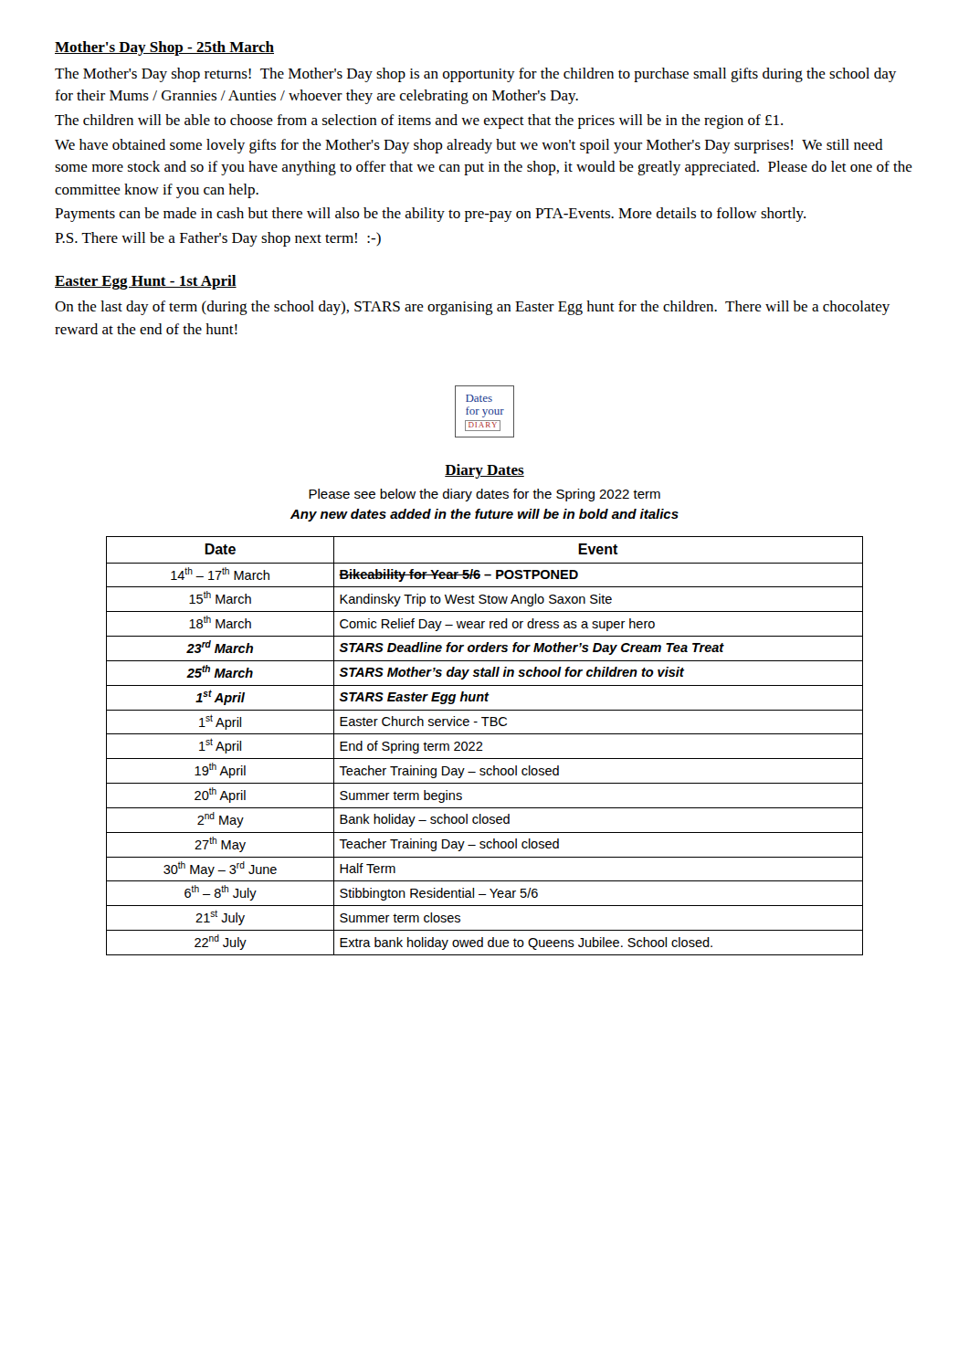Mother's Day Shop - 25th March
The Mother's Day shop returns! The Mother's Day shop is an opportunity for the children to purchase small gifts during the school day for their Mums / Grannies / Aunties / whoever they are celebrating on Mother's Day.
The children will be able to choose from a selection of items and we expect that the prices will be in the region of £1.
We have obtained some lovely gifts for the Mother's Day shop already but we won't spoil your Mother's Day surprises! We still need some more stock and so if you have anything to offer that we can put in the shop, it would be greatly appreciated. Please do let one of the committee know if you can help.
Payments can be made in cash but there will also be the ability to pre-pay on PTA-Events. More details to follow shortly.
P.S. There will be a Father's Day shop next term! :-)
Easter Egg Hunt - 1st April
On the last day of term (during the school day), STARS are organising an Easter Egg hunt for the children. There will be a chocolatey reward at the end of the hunt!
Dates
for your
DIARY
Diary Dates
Please see below the diary dates for the Spring 2022 term
Any new dates added in the future will be in bold and italics
| Date | Event |
| --- | --- |
| 14 th – 17 th March | Bikeability for Year 5/6 – POSTPONED |
| 15 th March | Kandinsky Trip to West Stow Anglo Saxon Site |
| 18 th March | Comic Relief Day – wear red or dress as a super hero |
| 23 rd March | STARS Deadline for orders for Mother’s Day Cream Tea Treat |
| 25 th March | STARS Mother’s day stall in school for children to visit |
| 1 st April | STARS Easter Egg hunt |
| 1 st April | Easter Church service - TBC |
| 1 st April | End of Spring term 2022 |
| 19 th April | Teacher Training Day – school closed |
| 20 th April | Summer term begins |
| 2 nd May | Bank holiday – school closed |
| 27 th May | Teacher Training Day – school closed |
| 30 th May – 3 rd June | Half Term |
| 6 th – 8 th July | Stibbington Residential – Year 5/6 |
| 21 st July | Summer term closes |
| 22 nd July | Extra bank holiday owed due to Queens Jubilee. School closed. |